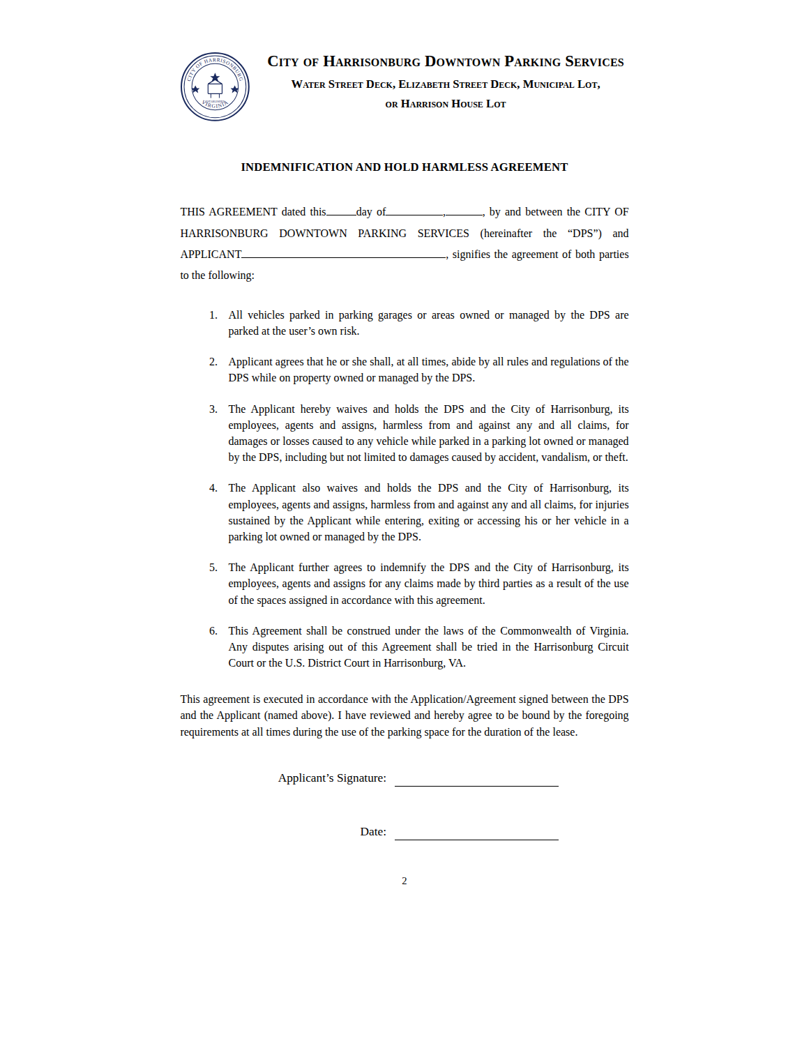CITY OF HARRISONBURG VIRGINIA ESTABLISHED
City of Harrisonburg Downtown Parking Services
Water Street Deck, Elizabeth Street Deck, Municipal Lot,
or Harrison House Lot
INDEMNIFICATION AND HOLD HARMLESS AGREEMENT
THIS AGREEMENT dated this day of , , by and between the CITY OF HARRISONBURG DOWNTOWN PARKING SERVICES (hereinafter the “DPS”) and APPLICANT , signifies the agreement of both parties to the following:
All vehicles parked in parking garages or areas owned or managed by the DPS are parked at the user’s own risk.
Applicant agrees that he or she shall, at all times, abide by all rules and regulations of the DPS while on property owned or managed by the DPS.
The Applicant hereby waives and holds the DPS and the City of Harrisonburg, its employees, agents and assigns, harmless from and against any and all claims, for damages or losses caused to any vehicle while parked in a parking lot owned or managed by the DPS, including but not limited to damages caused by accident, vandalism, or theft.
The Applicant also waives and holds the DPS and the City of Harrisonburg, its employees, agents and assigns, harmless from and against any and all claims, for injuries sustained by the Applicant while entering, exiting or accessing his or her vehicle in a parking lot owned or managed by the DPS.
The Applicant further agrees to indemnify the DPS and the City of Harrisonburg, its employees, agents and assigns for any claims made by third parties as a result of the use of the spaces assigned in accordance with this agreement.
This Agreement shall be construed under the laws of the Commonwealth of Virginia. Any disputes arising out of this Agreement shall be tried in the Harrisonburg Circuit Court or the U.S. District Court in Harrisonburg, VA.
This agreement is executed in accordance with the Application/Agreement signed between the DPS and the Applicant (named above). I have reviewed and hereby agree to be bound by the foregoing requirements at all times during the use of the parking space for the duration of the lease.
Applicant’s Signature:
Date:
2